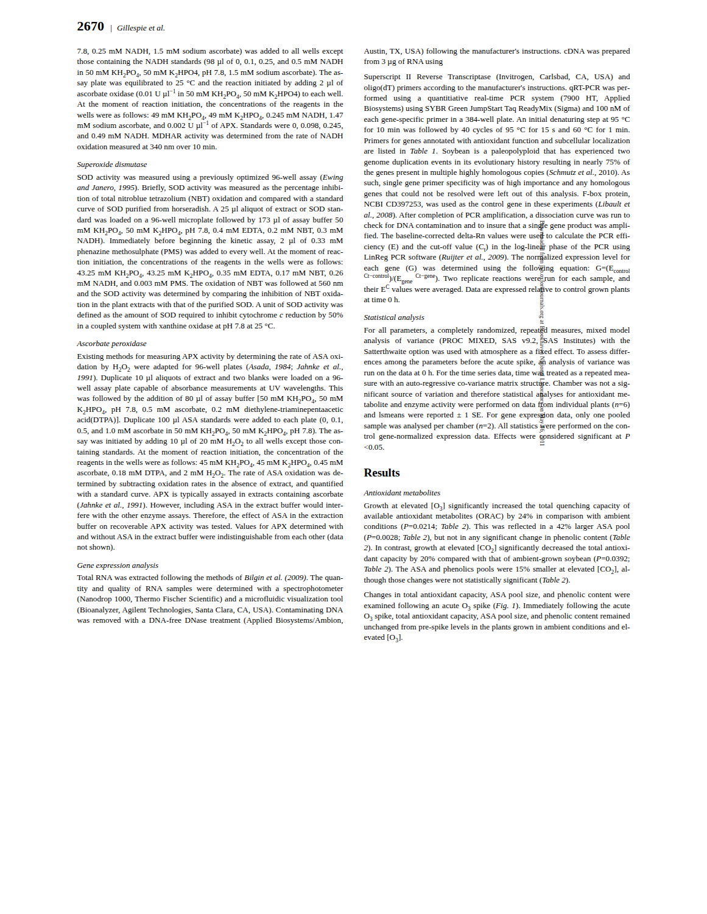2670 |Gillespie et al.
7.8, 0.25 mM NADH, 1.5 mM sodium ascorbate) was added to all wells except those containing the NADH standards (98 µl of 0, 0.1, 0.25, and 0.5 mM NADH in 50 mM KH2PO4, 50 mM K2HPO4, pH 7.8, 1.5 mM sodium ascorbate). The assay plate was equilibrated to 25 °C and the reaction initiated by adding 2 µl of ascorbate oxidase (0.01 U µl−1 in 50 mM KH2PO4, 50 mM K2HPO4) to each well. At the moment of reaction initiation, the concentrations of the reagents in the wells were as follows: 49 mM KH2PO4, 49 mM K2HPO4, 0.245 mM NADH, 1.47 mM sodium ascorbate, and 0.002 U µl−1 of APX. Standards were 0, 0.098, 0.245, and 0.49 mM NADH. MDHAR activity was determined from the rate of NADH oxidation measured at 340 nm over 10 min.
Superoxide dismutase
SOD activity was measured using a previously optimized 96-well assay (Ewing and Janero, 1995). Briefly, SOD activity was measured as the percentage inhibition of total nitroblue tetrazolium (NBT) oxidation and compared with a standard curve of SOD purified from horseradish. A 25 µl aliquot of extract or SOD standard was loaded on a 96-well microplate followed by 173 µl of assay buffer 50 mM KH2PO4, 50 mM K2HPO4, pH 7.8, 0.4 mM EDTA, 0.2 mM NBT, 0.3 mM NADH). Immediately before beginning the kinetic assay, 2 µl of 0.33 mM phenazine methosulphate (PMS) was added to every well. At the moment of reaction initiation, the concentrations of the reagents in the wells were as follows: 43.25 mM KH2PO4, 43.25 mM K2HPO4, 0.35 mM EDTA, 0.17 mM NBT, 0.26 mM NADH, and 0.003 mM PMS. The oxidation of NBT was followed at 560 nm and the SOD activity was determined by comparing the inhibition of NBT oxidation in the plant extracts with that of the purified SOD. A unit of SOD activity was defined as the amount of SOD required to inhibit cytochrome c reduction by 50% in a coupled system with xanthine oxidase at pH 7.8 at 25 °C.
Ascorbate peroxidase
Existing methods for measuring APX activity by determining the rate of ASA oxidation by H2O2 were adapted for 96-well plates (Asada, 1984; Jahnke et al., 1991). Duplicate 10 µl aliquots of extract and two blanks were loaded on a 96-well assay plate capable of absorbance measurements at UV wavelengths. This was followed by the addition of 80 µl of assay buffer [50 mM KH2PO4, 50 mM K2HPO4, pH 7.8, 0.5 mM ascorbate, 0.2 mM diethylene-triaminepentaacetic acid(DTPA)]. Duplicate 100 µl ASA standards were added to each plate (0, 0.1, 0.5, and 1.0 mM ascorbate in 50 mM KH2PO4, 50 mM K2HPO4, pH 7.8). The assay was initiated by adding 10 µl of 20 mM H2O2 to all wells except those containing standards. At the moment of reaction initiation, the concentration of the reagents in the wells were as follows: 45 mM KH2PO4, 45 mM K2HPO4, 0.45 mM ascorbate, 0.18 mM DTPA, and 2 mM H2O2. The rate of ASA oxidation was determined by subtracting oxidation rates in the absence of extract, and quantified with a standard curve. APX is typically assayed in extracts containing ascorbate (Jahnke et al., 1991). However, including ASA in the extract buffer would interfere with the other enzyme assays. Therefore, the effect of ASA in the extraction buffer on recoverable APX activity was tested. Values for APX determined with and without ASA in the extract buffer were indistinguishable from each other (data not shown).
Gene expression analysis
Total RNA was extracted following the methods of Bilgin et al. (2009). The quantity and quality of RNA samples were determined with a spectrophotometer (Nanodrop 1000, Thermo Fischer Scientific) and a microfluidic visualization tool (Bioanalyzer, Agilent Technologies, Santa Clara, CA, USA). Contaminating DNA was removed with a DNA-free DNase treatment (Applied Biosystems/Ambion, Austin, TX, USA) following the manufacturer's instructions. cDNA was prepared from 3 µg of RNA using
Superscript II Reverse Transcriptase (Invitrogen, Carlsbad, CA, USA) and oligo(dT) primers according to the manufacturer's instructions. qRT-PCR was performed using a quantitiative real-time PCR system (7900 HT, Applied Biosystems) using SYBR Green JumpStart Taq ReadyMix (Sigma) and 100 nM of each gene-specific primer in a 384-well plate. An initial denaturing step at 95 °C for 10 min was followed by 40 cycles of 95 °C for 15 s and 60 °C for 1 min. Primers for genes annotated with antioxidant function and subcellular localization are listed in Table 1. Soybean is a paleopolyploid that has experienced two genome duplication events in its evolutionary history resulting in nearly 75% of the genes present in multiple highly homologous copies (Schmutz et al., 2010). As such, single gene primer specificity was of high importance and any homologous genes that could not be resolved were left out of this analysis. F-box protein, NCBI CD397253, was used as the control gene in these experiments (Libault et al., 2008). After completion of PCR amplification, a dissociation curve was run to check for DNA contamination and to insure that a single gene product was amplified. The baseline-corrected delta-Rn values were used to calculate the PCR efficiency (E) and the cut-off value (Ct) in the log-linear phase of the PCR using LinReg PCR software (Ruijter et al., 2009). The normalized expression level for each gene (G) was determined using the following equation: G=(Econtrol Ct−control)/(Egene Ct−gene). Two replicate reactions were run for each sample, and their EC values were averaged. Data are expressed relative to control grown plants at time 0 h.
Statistical analysis
For all parameters, a completely randomized, repeated measures, mixed model analysis of variance (PROC MIXED, SAS v9.2, SAS Institutes) with the Satterthwaite option was used with atmosphere as a fixed effect. To assess differences among the parameters before the acute spike, an analysis of variance was run on the data at 0 h. For the time series data, time was treated as a repeated measure with an auto-regressive co-variance matrix structure. Chamber was not a significant source of variation and therefore statistical analyses for antioxidant metabolite and enzyme activity were performed on data from individual plants (n=6) and lsmeans were reported ± 1 SE. For gene expression data, only one pooled sample was analysed per chamber (n=2). All statistics were performed on the control gene-normalized expression data. Effects were considered significant at P <0.05.
Results
Antioxidant metabolites
Growth at elevated [O3] significantly increased the total quenching capacity of available antioxidant metabolites (ORAC) by 24% in comparison with ambient conditions (P=0.0214; Table 2). This was reflected in a 42% larger ASA pool (P=0.0028; Table 2), but not in any significant change in phenolic content (Table 2). In contrast, growth at elevated [CO2] significantly decreased the total antioxidant capacity by 20% compared with that of ambient-grown soybean (P=0.0392; Table 2). The ASA and phenolics pools were 15% smaller at elevated [CO2], although those changes were not statistically significant (Table 2).
Changes in total antioxidant capacity, ASA pool size, and phenolic content were examined following an acute O3 spike (Fig. 1). Immediately following the acute O3 spike, total antioxidant capacity, ASA pool size, and phenolic content remained unchanged from pre-spike levels in the plants grown in ambient conditions and elevated [O3].
Downloaded from jxb.oxfordjournals.org at Brookhaven National Laboratory on May 16, 2011